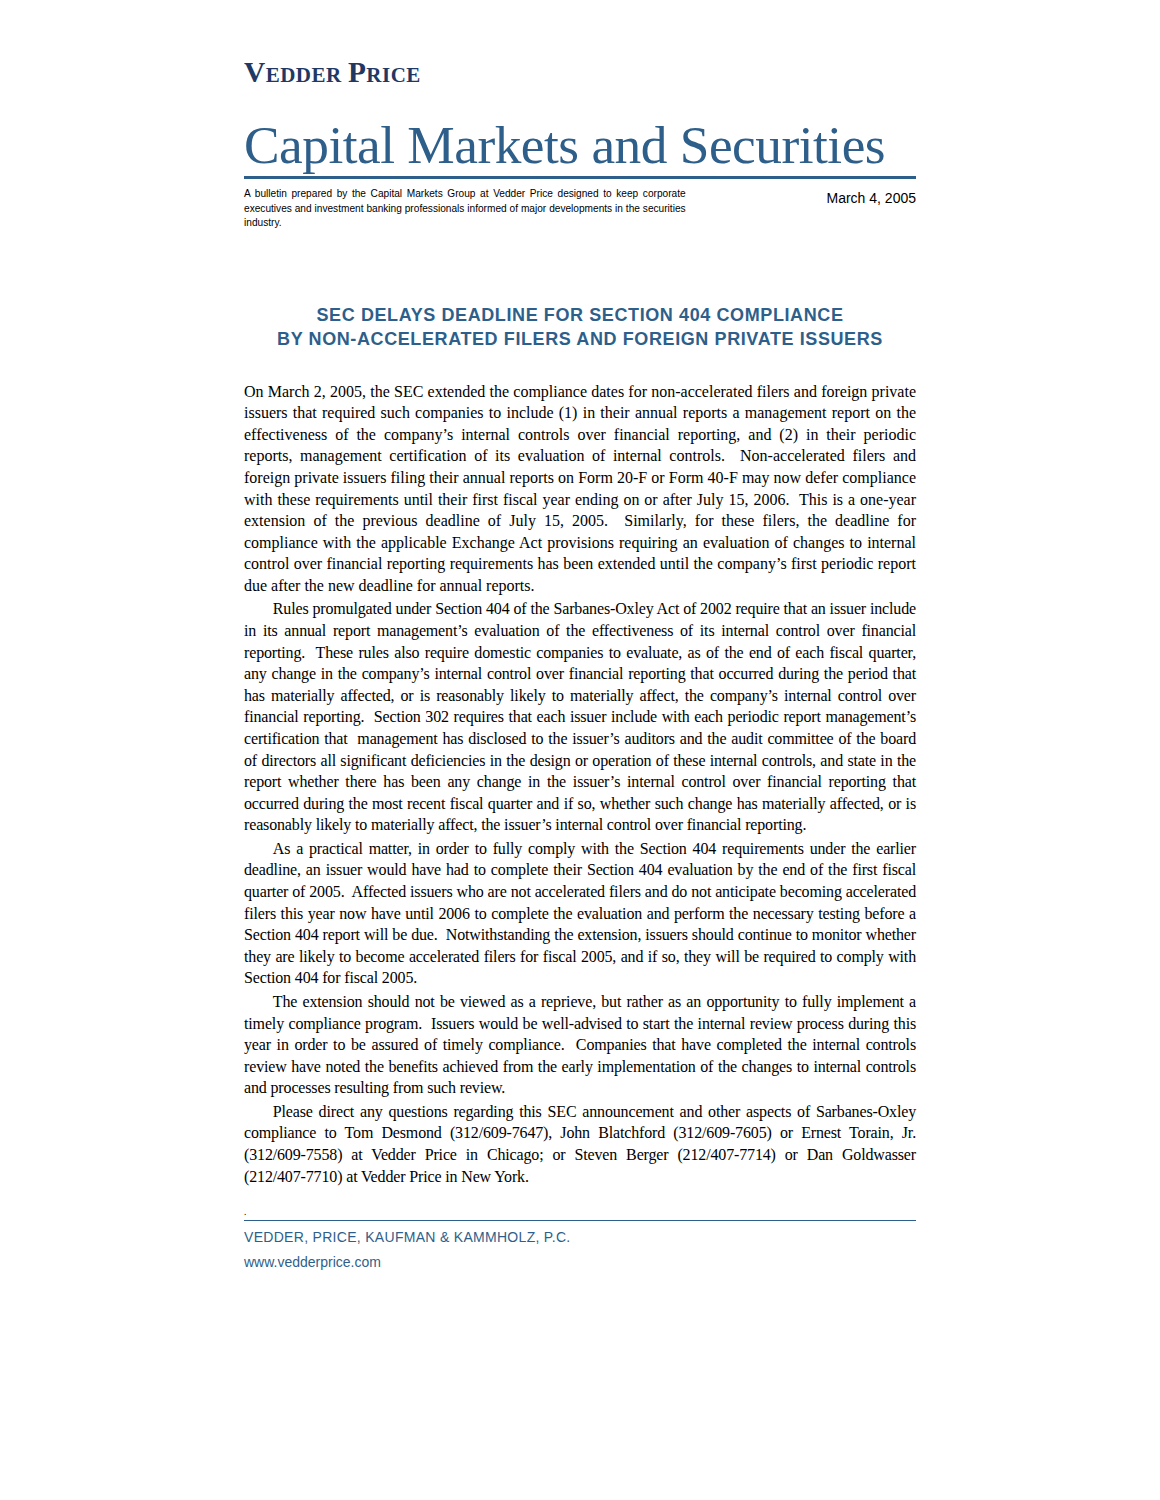Vedder Price
Capital Markets and Securities
A bulletin prepared by the Capital Markets Group at Vedder Price designed to keep corporate executives and investment banking professionals informed of major developments in the securities industry.
March 4, 2005
SEC Delays Deadline for Section 404 Compliance
by Non-Accelerated Filers and Foreign Private Issuers
On March 2, 2005, the SEC extended the compliance dates for non-accelerated filers and foreign private issuers that required such companies to include (1) in their annual reports a management report on the effectiveness of the company’s internal controls over financial reporting, and (2) in their periodic reports, management certification of its evaluation of internal controls. Non-accelerated filers and foreign private issuers filing their annual reports on Form 20-F or Form 40-F may now defer compliance with these requirements until their first fiscal year ending on or after July 15, 2006. This is a one-year extension of the previous deadline of July 15, 2005. Similarly, for these filers, the deadline for compliance with the applicable Exchange Act provisions requiring an evaluation of changes to internal control over financial reporting requirements has been extended until the company’s first periodic report due after the new deadline for annual reports.
Rules promulgated under Section 404 of the Sarbanes-Oxley Act of 2002 require that an issuer include in its annual report management’s evaluation of the effectiveness of its internal control over financial reporting. These rules also require domestic companies to evaluate, as of the end of each fiscal quarter, any change in the company’s internal control over financial reporting that occurred during the period that has materially affected, or is reasonably likely to materially affect, the company’s internal control over financial reporting. Section 302 requires that each issuer include with each periodic report management’s certification that management has disclosed to the issuer’s auditors and the audit committee of the board of directors all significant deficiencies in the design or operation of these internal controls, and state in the report whether there has been any change in the issuer’s internal control over financial reporting that occurred during the most recent fiscal quarter and if so, whether such change has materially affected, or is reasonably likely to materially affect, the issuer’s internal control over financial reporting.
As a practical matter, in order to fully comply with the Section 404 requirements under the earlier deadline, an issuer would have had to complete their Section 404 evaluation by the end of the first fiscal quarter of 2005. Affected issuers who are not accelerated filers and do not anticipate becoming accelerated filers this year now have until 2006 to complete the evaluation and perform the necessary testing before a Section 404 report will be due. Notwithstanding the extension, issuers should continue to monitor whether they are likely to become accelerated filers for fiscal 2005, and if so, they will be required to comply with Section 404 for fiscal 2005.
The extension should not be viewed as a reprieve, but rather as an opportunity to fully implement a timely compliance program. Issuers would be well-advised to start the internal review process during this year in order to be assured of timely compliance. Companies that have completed the internal controls review have noted the benefits achieved from the early implementation of the changes to internal controls and processes resulting from such review.
Please direct any questions regarding this SEC announcement and other aspects of Sarbanes-Oxley compliance to Tom Desmond (312/609-7647), John Blatchford (312/609-7605) or Ernest Torain, Jr. (312/609-7558) at Vedder Price in Chicago; or Steven Berger (212/407-7714) or Dan Goldwasser (212/407-7710) at Vedder Price in New York.
.
VEDDER, PRICE, KAUFMAN & KAMMHOLZ, P.C.
www.vedderprice.com